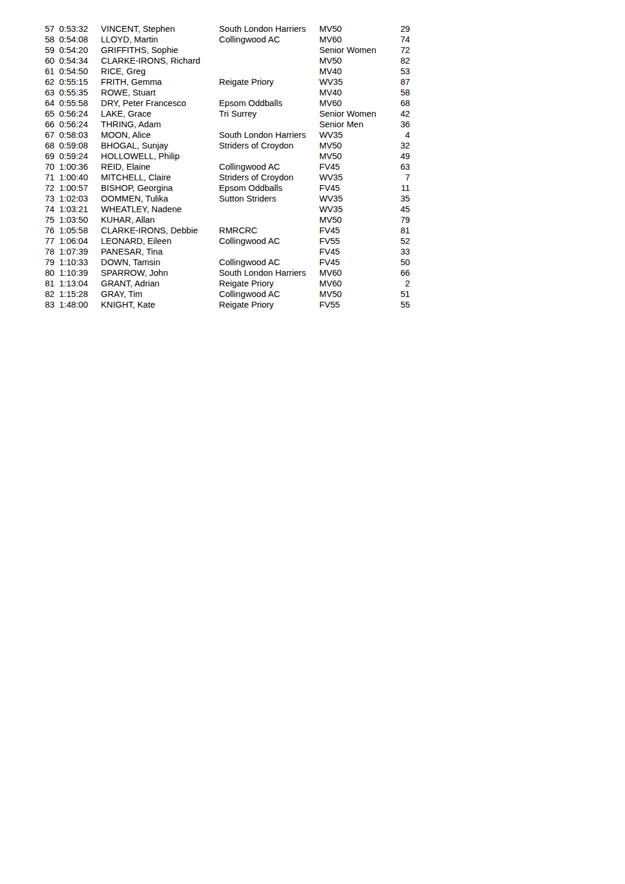| 57 | 0:53:32 | VINCENT, Stephen | South London Harriers | MV50 | 29 |
| 58 | 0:54:08 | LLOYD, Martin | Collingwood AC | MV60 | 74 |
| 59 | 0:54:20 | GRIFFITHS, Sophie | | Senior Women | 72 |
| 60 | 0:54:34 | CLARKE-IRONS, Richard | | MV50 | 82 |
| 61 | 0:54:50 | RICE, Greg | | MV40 | 53 |
| 62 | 0:55:15 | FRITH, Gemma | Reigate Priory | WV35 | 87 |
| 63 | 0:55:35 | ROWE, Stuart | | MV40 | 58 |
| 64 | 0:55:58 | DRY, Peter Francesco | Epsom Oddballs | MV60 | 68 |
| 65 | 0:56:24 | LAKE, Grace | Tri Surrey | Senior Women | 42 |
| 66 | 0:56:24 | THRING, Adam | | Senior Men | 36 |
| 67 | 0:58:03 | MOON, Alice | South London Harriers | WV35 | 4 |
| 68 | 0:59:08 | BHOGAL, Sunjay | Striders of Croydon | MV50 | 32 |
| 69 | 0:59:24 | HOLLOWELL, Philip | | MV50 | 49 |
| 70 | 1:00:36 | REID, Elaine | Collingwood AC | FV45 | 63 |
| 71 | 1:00:40 | MITCHELL, Claire | Striders of Croydon | WV35 | 7 |
| 72 | 1:00:57 | BISHOP, Georgina | Epsom Oddballs | FV45 | 11 |
| 73 | 1:02:03 | OOMMEN, Tulika | Sutton Striders | WV35 | 35 |
| 74 | 1:03:21 | WHEATLEY, Nadene | | WV35 | 45 |
| 75 | 1:03:50 | KUHAR, Allan | | MV50 | 79 |
| 76 | 1:05:58 | CLARKE-IRONS, Debbie | RMRCRC | FV45 | 81 |
| 77 | 1:06:04 | LEONARD, Eileen | Collingwood AC | FV55 | 52 |
| 78 | 1:07:39 | PANESAR, Tina | | FV45 | 33 |
| 79 | 1:10:33 | DOWN, Tamsin | Collingwood AC | FV45 | 50 |
| 80 | 1:10:39 | SPARROW, John | South London Harriers | MV60 | 66 |
| 81 | 1:13:04 | GRANT, Adrian | Reigate Priory | MV60 | 2 |
| 82 | 1:15:28 | GRAY, Tim | Collingwood AC | MV50 | 51 |
| 83 | 1:48:00 | KNIGHT, Kate | Reigate Priory | FV55 | 55 |